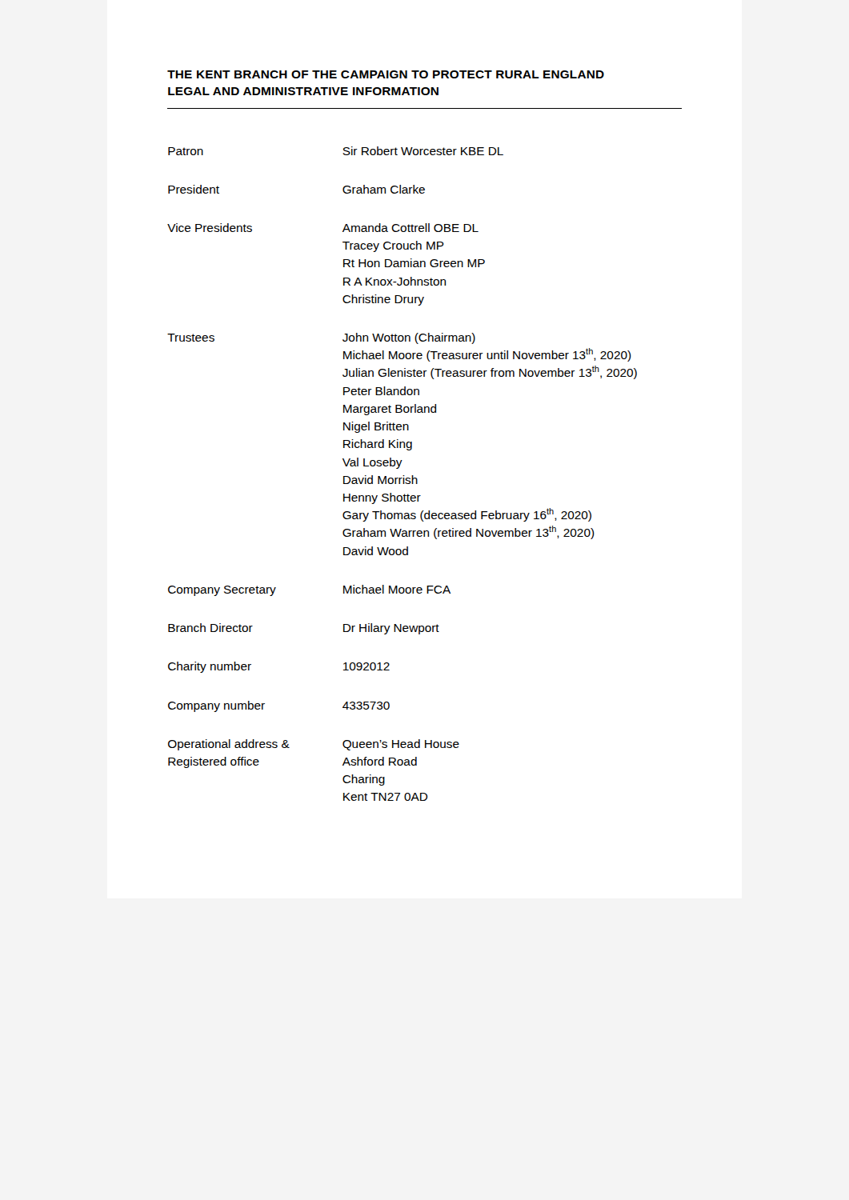THE KENT BRANCH OF THE CAMPAIGN TO PROTECT RURAL ENGLAND LEGAL AND ADMINISTRATIVE INFORMATION
| Patron | Sir Robert Worcester KBE DL |
| President | Graham Clarke |
| Vice Presidents | Amanda Cottrell OBE DL Tracey Crouch MP Rt Hon Damian Green MP R A Knox-Johnston Christine Drury |
| Trustees | John Wotton (Chairman) Michael Moore (Treasurer until November 13 th , 2020) Julian Glenister (Treasurer from November 13 th , 2020) Peter Blandon Margaret Borland Nigel Britten Richard King Val Loseby David Morrish Henny Shotter Gary Thomas (deceased February 16 th , 2020) Graham Warren (retired November 13 th , 2020) David Wood |
| Company Secretary | Michael Moore FCA |
| Branch Director | Dr Hilary Newport |
| Charity number | 1092012 |
| Company number | 4335730 |
| Operational address & Registered office | Queen’s Head House Ashford Road Charing Kent TN27 0AD |